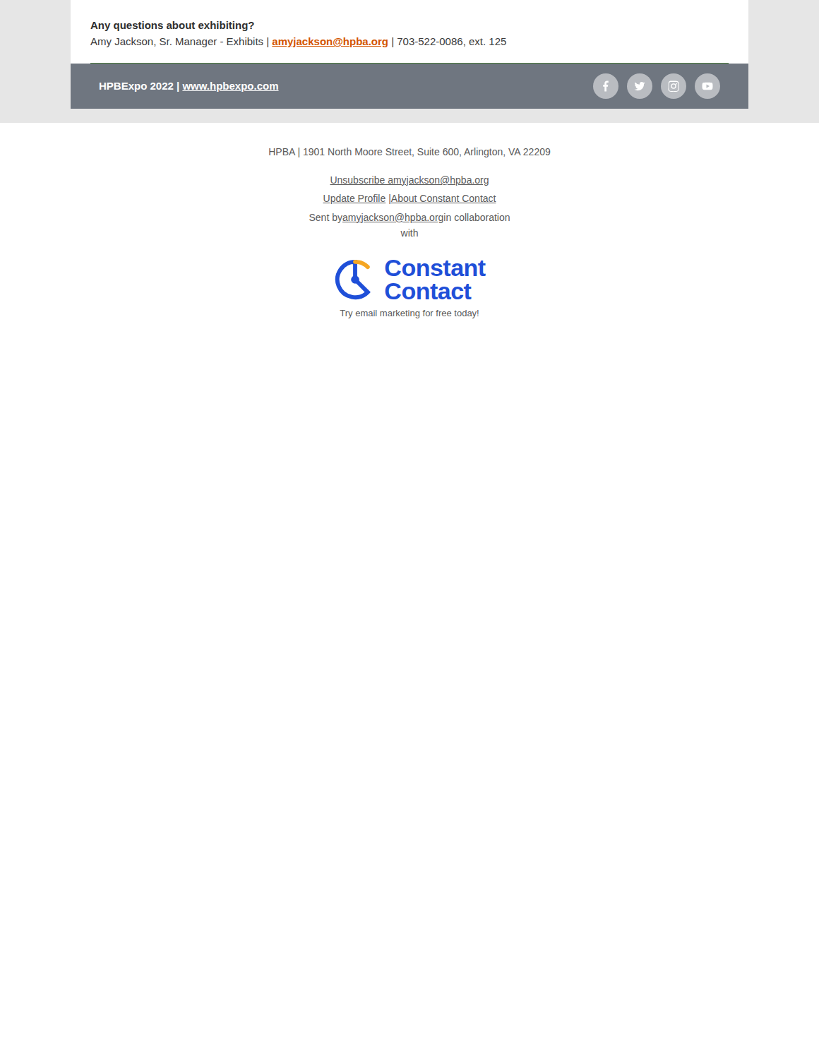Any questions about exhibiting?
Amy Jackson, Sr. Manager - Exhibits | amyjackson@hpba.org | 703-522-0086, ext. 125
HPBExpo 2022 | www.hpbexpo.com
HPBA | 1901 North Moore Street, Suite 600, Arlington, VA 22209
Unsubscribe amyjackson@hpba.org
Update Profile |About Constant Contact
Sent byamyjackson@hpba.orgin collaboration
with
Constant
Contact
Try email marketing for free today!